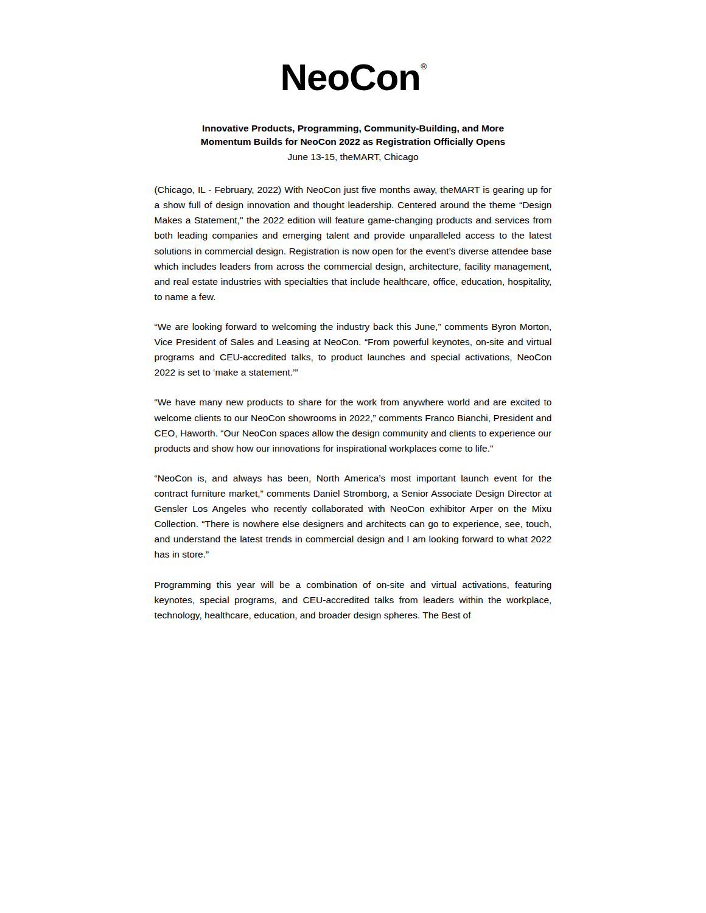NeoCon®
Innovative Products, Programming, Community-Building, and More
Momentum Builds for NeoCon 2022 as Registration Officially Opens
June 13-15, theMART, Chicago
(Chicago, IL - February, 2022) With NeoCon just five months away, theMART is gearing up for a show full of design innovation and thought leadership. Centered around the theme “Design Makes a Statement," the 2022 edition will feature game-changing products and services from both leading companies and emerging talent and provide unparalleled access to the latest solutions in commercial design. Registration is now open for the event’s diverse attendee base which includes leaders from across the commercial design, architecture, facility management, and real estate industries with specialties that include healthcare, office, education, hospitality, to name a few.
“We are looking forward to welcoming the industry back this June,” comments Byron Morton, Vice President of Sales and Leasing at NeoCon. “From powerful keynotes, on-site and virtual programs and CEU-accredited talks, to product launches and special activations, NeoCon 2022 is set to ‘make a statement.’”
“We have many new products to share for the work from anywhere world and are excited to welcome clients to our NeoCon showrooms in 2022,” comments Franco Bianchi, President and CEO, Haworth. “Our NeoCon spaces allow the design community and clients to experience our products and show how our innovations for inspirational workplaces come to life."
“NeoCon is, and always has been, North America’s most important launch event for the contract furniture market,” comments Daniel Stromborg, a Senior Associate Design Director at Gensler Los Angeles who recently collaborated with NeoCon exhibitor Arper on the Mixu Collection. “There is nowhere else designers and architects can go to experience, see, touch, and understand the latest trends in commercial design and I am looking forward to what 2022 has in store.”
Programming this year will be a combination of on-site and virtual activations, featuring keynotes, special programs, and CEU-accredited talks from leaders within the workplace, technology, healthcare, education, and broader design spheres. The Best of